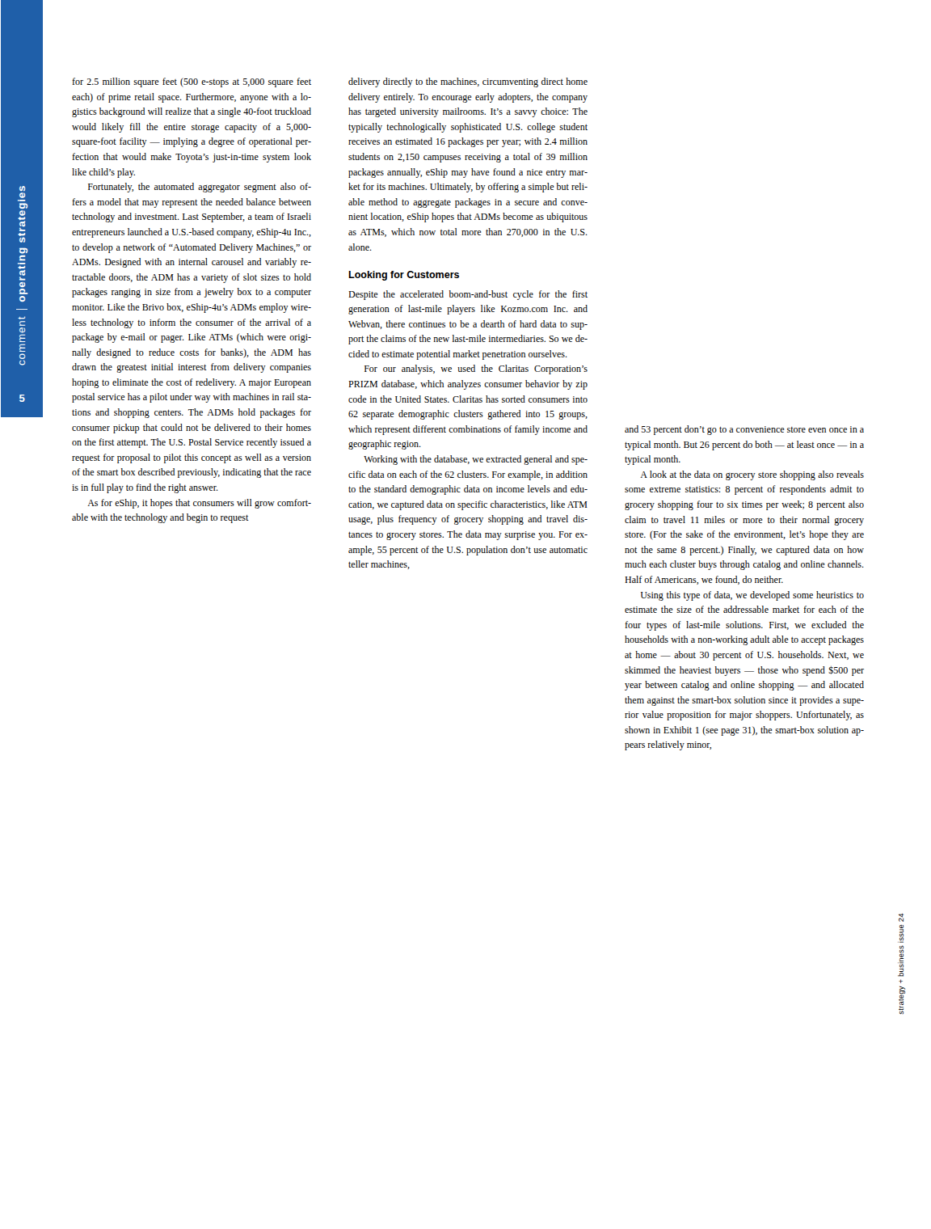comment operating strategies
5
strategy + business issue 24
for 2.5 million square feet (500 e-stops at 5,000 square feet each) of prime retail space. Furthermore, anyone with a logistics background will realize that a single 40-foot truckload would likely fill the entire storage capacity of a 5,000-square-foot facility — implying a degree of operational perfection that would make Toyota’s just-in-time system look like child’s play.
Fortunately, the automated aggregator segment also offers a model that may represent the needed balance between technology and investment. Last September, a team of Israeli entrepreneurs launched a U.S.-based company, eShip-4u Inc., to develop a network of “Automated Delivery Machines,” or ADMs. Designed with an internal carousel and variably retractable doors, the ADM has a variety of slot sizes to hold packages ranging in size from a jewelry box to a computer monitor. Like the Brivo box, eShip-4u’s ADMs employ wireless technology to inform the consumer of the arrival of a package by e-mail or pager. Like ATMs (which were originally designed to reduce costs for banks), the ADM has drawn the greatest initial interest from delivery companies hoping to eliminate the cost of redelivery. A major European postal service has a pilot under way with machines in rail stations and shopping centers. The ADMs hold packages for consumer pickup that could not be delivered to their homes on the first attempt. The U.S. Postal Service recently issued a request for proposal to pilot this concept as well as a version of the smart box described previously, indicating that the race is in full play to find the right answer.
As for eShip, it hopes that consumers will grow comfortable with the technology and begin to request
delivery directly to the machines, circumventing direct home delivery entirely. To encourage early adopters, the company has targeted university mailrooms. It’s a savvy choice: The typically technologically sophisticated U.S. college student receives an estimated 16 packages per year; with 2.4 million students on 2,150 campuses receiving a total of 39 million packages annually, eShip may have found a nice entry market for its machines. Ultimately, by offering a simple but reliable method to aggregate packages in a secure and convenient location, eShip hopes that ADMs become as ubiquitous as ATMs, which now total more than 270,000 in the U.S. alone.
Looking for Customers
Despite the accelerated boom-and-bust cycle for the first generation of last-mile players like Kozmo.com Inc. and Webvan, there continues to be a dearth of hard data to support the claims of the new last-mile intermediaries. So we decided to estimate potential market penetration ourselves.
For our analysis, we used the Claritas Corporation’s PRIZM database, which analyzes consumer behavior by zip code in the United States. Claritas has sorted consumers into 62 separate demographic clusters gathered into 15 groups, which represent different combinations of family income and geographic region.
Working with the database, we extracted general and specific data on each of the 62 clusters. For example, in addition to the standard demographic data on income levels and education, we captured data on specific characteristics, like ATM usage, plus frequency of grocery shopping and travel distances to grocery stores. The data may surprise you. For example, 55 percent of the U.S. population don’t use automatic teller machines,
and 53 percent don’t go to a convenience store even once in a typical month. But 26 percent do both — at least once — in a typical month.
A look at the data on grocery store shopping also reveals some extreme statistics: 8 percent of respondents admit to grocery shopping four to six times per week; 8 percent also claim to travel 11 miles or more to their normal grocery store. (For the sake of the environment, let’s hope they are not the same 8 percent.) Finally, we captured data on how much each cluster buys through catalog and online channels. Half of Americans, we found, do neither.
Using this type of data, we developed some heuristics to estimate the size of the addressable market for each of the four types of last-mile solutions. First, we excluded the households with a non-working adult able to accept packages at home — about 30 percent of U.S. households. Next, we skimmed the heaviest buyers — those who spend $500 per year between catalog and online shopping — and allocated them against the smart-box solution since it provides a superior value proposition for major shoppers. Unfortunately, as shown in Exhibit 1 (see page 31), the smart-box solution appears relatively minor,